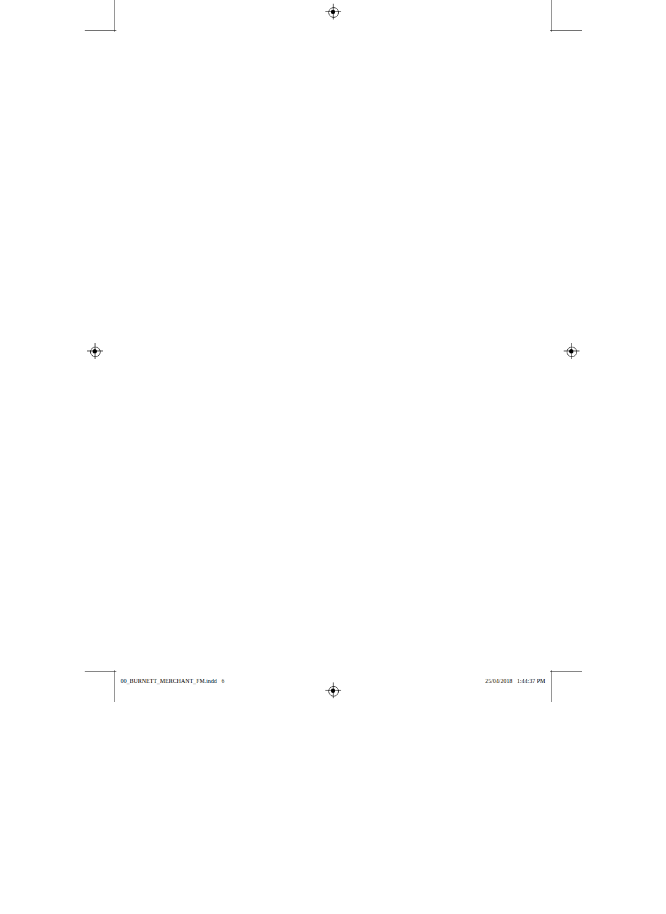00_BURNETT_MERCHANT_FM.indd 6 25/04/2018 1:44:37 PM